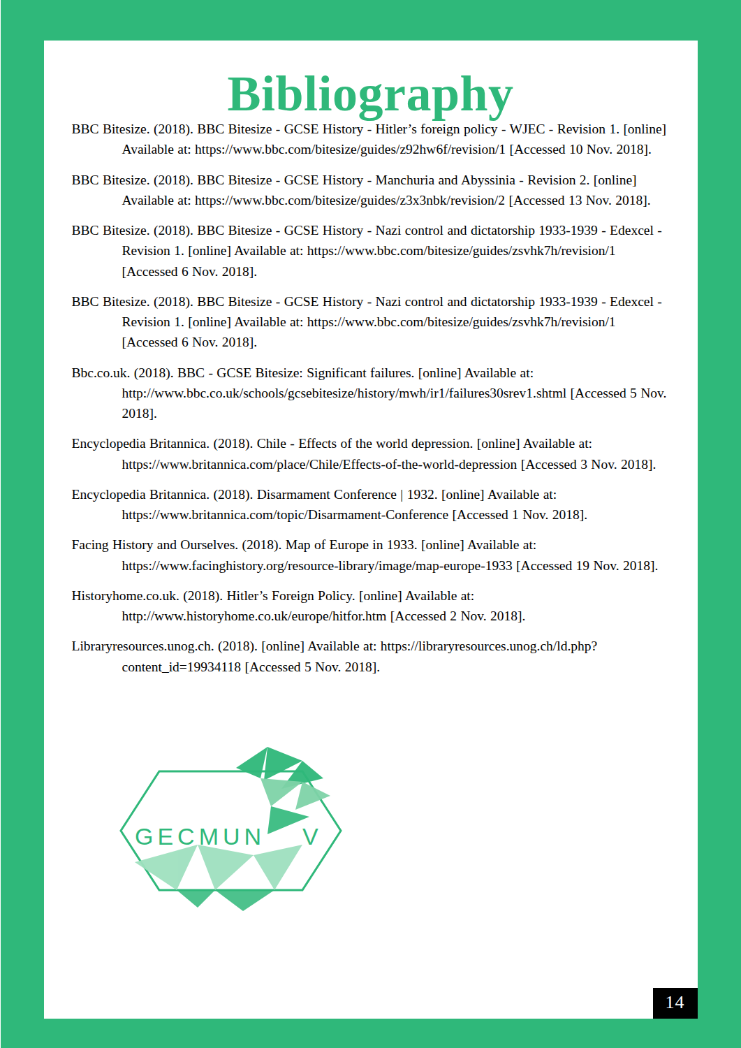Bibliography
BBC Bitesize. (2018). BBC Bitesize - GCSE History - Hitler’s foreign policy - WJEC - Revision 1. [online] Available at: https://www.bbc.com/bitesize/guides/z92hw6f/revision/1 [Accessed 10 Nov. 2018].
BBC Bitesize. (2018). BBC Bitesize - GCSE History - Manchuria and Abyssinia - Revision 2. [online] Available at: https://www.bbc.com/bitesize/guides/z3x3nbk/revision/2 [Accessed 13 Nov. 2018].
BBC Bitesize. (2018). BBC Bitesize - GCSE History - Nazi control and dictatorship 1933-1939 - Edexcel - Revision 1. [online] Available at: https://www.bbc.com/bitesize/guides/zsvhk7h/revision/1 [Accessed 6 Nov. 2018].
BBC Bitesize. (2018). BBC Bitesize - GCSE History - Nazi control and dictatorship 1933-1939 - Edexcel - Revision 1. [online] Available at: https://www.bbc.com/bitesize/guides/zsvhk7h/revision/1 [Accessed 6 Nov. 2018].
Bbc.co.uk. (2018). BBC - GCSE Bitesize: Significant failures. [online] Available at: http://www.bbc.co.uk/schools/gcsebitesize/history/mwh/ir1/failures30srev1.shtml [Accessed 5 Nov. 2018].
Encyclopedia Britannica. (2018). Chile - Effects of the world depression. [online] Available at: https://www.britannica.com/place/Chile/Effects-of-the-world-depression [Accessed 3 Nov. 2018].
Encyclopedia Britannica. (2018). Disarmament Conference | 1932. [online] Available at: https://www.britannica.com/topic/Disarmament-Conference [Accessed 1 Nov. 2018].
Facing History and Ourselves. (2018). Map of Europe in 1933. [online] Available at: https://www.facinghistory.org/resource-library/image/map-europe-1933 [Accessed 19 Nov. 2018].
Historyhome.co.uk. (2018). Hitler’s Foreign Policy. [online] Available at: http://www.historyhome.co.uk/europe/hitfor.htm [Accessed 2 Nov. 2018].
Libraryresources.unog.ch. (2018). [online] Available at: https://libraryresources.unog.ch/ld.php?content_id=19934118 [Accessed 5 Nov. 2018].
GECMUN V
14